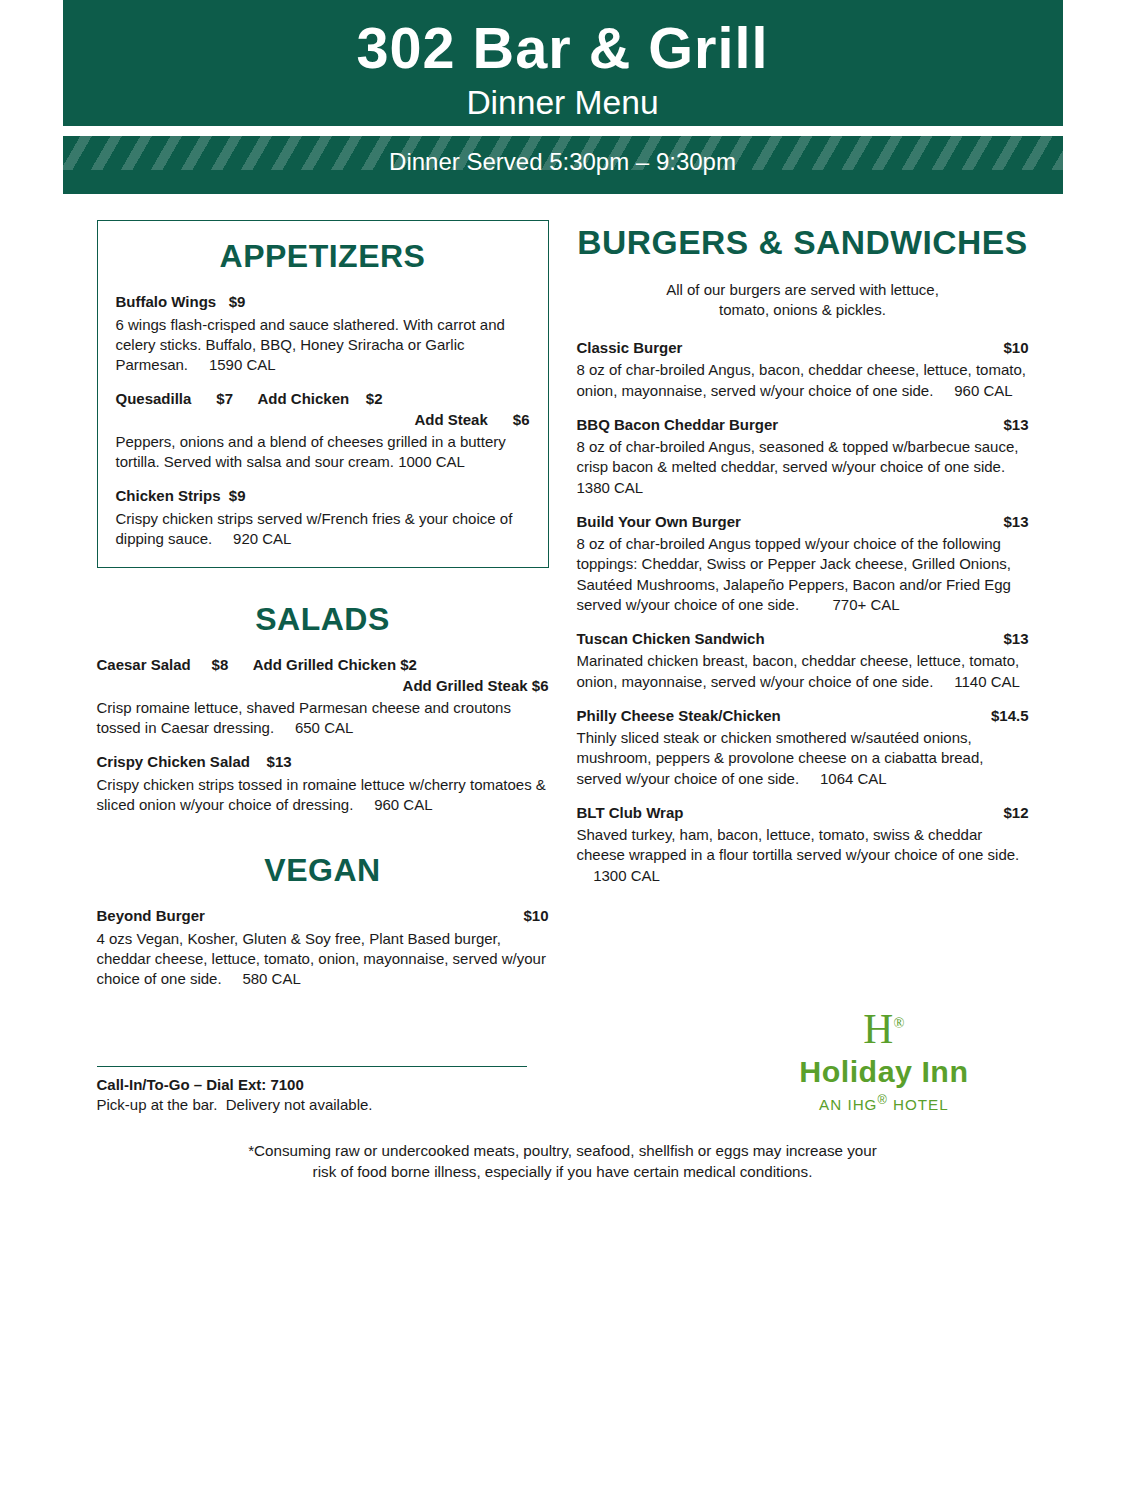302 Bar & Grill
Dinner Menu
Dinner Served 5:30pm – 9:30pm
APPETIZERS
Buffalo Wings $9
6 wings flash-crisped and sauce slathered. With carrot and celery sticks. Buffalo, BBQ, Honey Sriracha or Garlic Parmesan. 1590 CAL
Quesadilla $7 Add Chicken $2 Add Steak $6
Peppers, onions and a blend of cheeses grilled in a buttery tortilla. Served with salsa and sour cream. 1000 CAL
Chicken Strips $9
Crispy chicken strips served w/French fries & your choice of dipping sauce. 920 CAL
SALADS
Caesar Salad $8 Add Grilled Chicken $2 Add Grilled Steak $6
Crisp romaine lettuce, shaved Parmesan cheese and croutons tossed in Caesar dressing. 650 CAL
Crispy Chicken Salad $13
Crispy chicken strips tossed in romaine lettuce w/cherry tomatoes & sliced onion w/your choice of dressing. 960 CAL
VEGAN
Beyond Burger $10
4 ozs Vegan, Kosher, Gluten & Soy free, Plant Based burger, cheddar cheese, lettuce, tomato, onion, mayonnaise, served w/your choice of one side. 580 CAL
BURGERS & SANDWICHES
All of our burgers are served with lettuce,
tomato, onions & pickles.
Classic Burger $10
8 oz of char-broiled Angus, bacon, cheddar cheese, lettuce, tomato, onion, mayonnaise, served w/your choice of one side. 960 CAL
BBQ Bacon Cheddar Burger $13
8 oz of char-broiled Angus, seasoned & topped w/barbecue sauce, crisp bacon & melted cheddar, served w/your choice of one side. 1380 CAL
Build Your Own Burger $13
8 oz of char-broiled Angus topped w/your choice of the following toppings: Cheddar, Swiss or Pepper Jack cheese, Grilled Onions, Sautéed Mushrooms, Jalapeño Peppers, Bacon and/or Fried Egg served w/your choice of one side. 770+ CAL
Tuscan Chicken Sandwich $13
Marinated chicken breast, bacon, cheddar cheese, lettuce, tomato, onion, mayonnaise, served w/your choice of one side. 1140 CAL
Philly Cheese Steak/Chicken $14.5
Thinly sliced steak or chicken smothered w/sautéed onions, mushroom, peppers & provolone cheese on a ciabatta bread, served w/your choice of one side. 1064 CAL
BLT Club Wrap $12
Shaved turkey, ham, bacon, lettuce, tomato, swiss & cheddar cheese wrapped in a flour tortilla served w/your choice of one side. 1300 CAL
Call-In/To-Go – Dial Ext: 7100 Pick-up at the bar. Delivery not available.
H®
Holiday Inn
AN IHG® HOTEL
*Consuming raw or undercooked meats, poultry, seafood, shellfish or eggs may increase your
risk of food borne illness, especially if you have certain medical conditions.